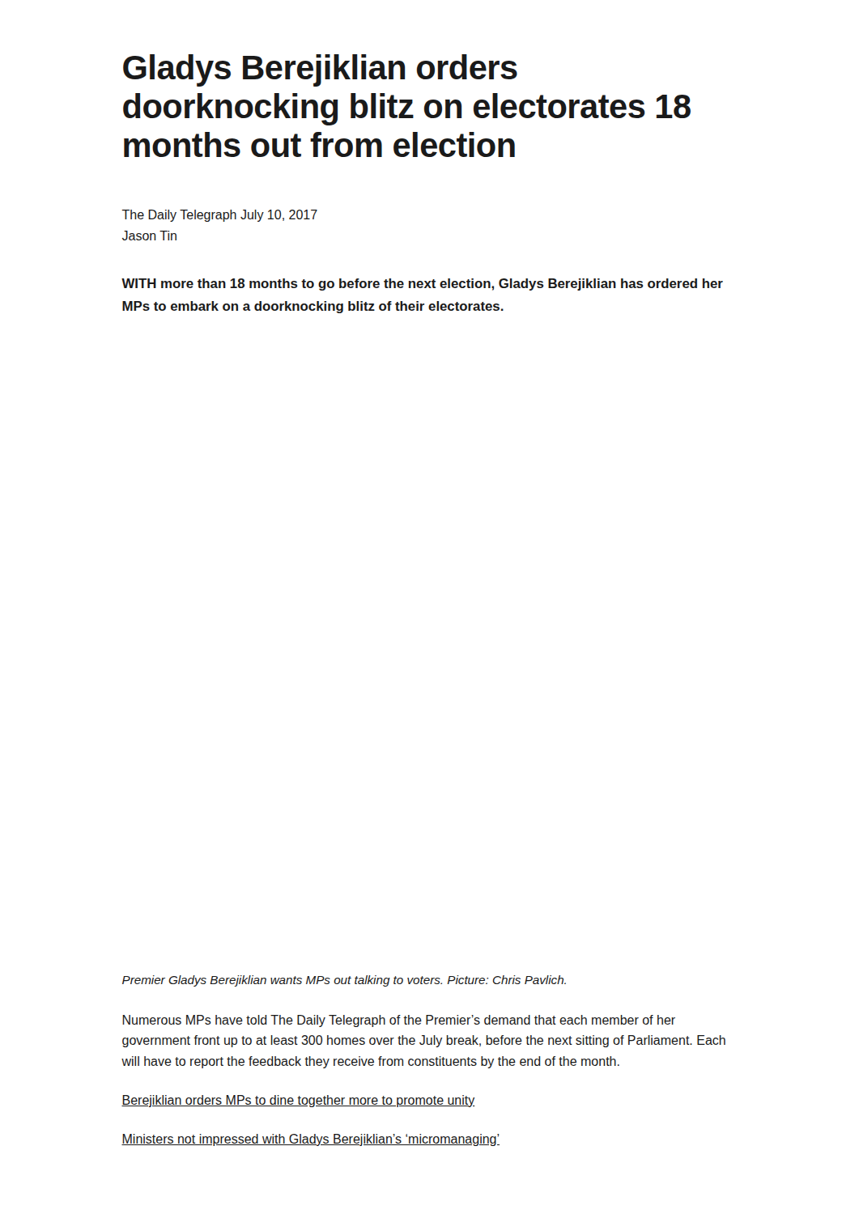Gladys Berejiklian orders doorknocking blitz on electorates 18 months out from election
The Daily Telegraph July 10, 2017 Jason Tin
WITH more than 18 months to go before the next election, Gladys Berejiklian has ordered her MPs to embark on a doorknocking blitz of their electorates.
Premier Gladys Berejiklian wants MPs out talking to voters. Picture: Chris Pavlich.
Numerous MPs have told The Daily Telegraph of the Premier’s demand that each member of her government front up to at least 300 homes over the July break, before the next sitting of Parliament. Each will have to report the feedback they receive from constituents by the end of the month.
Berejiklian orders MPs to dine together more to promote unity
Ministers not impressed with Gladys Berejiklian’s ‘micromanaging’